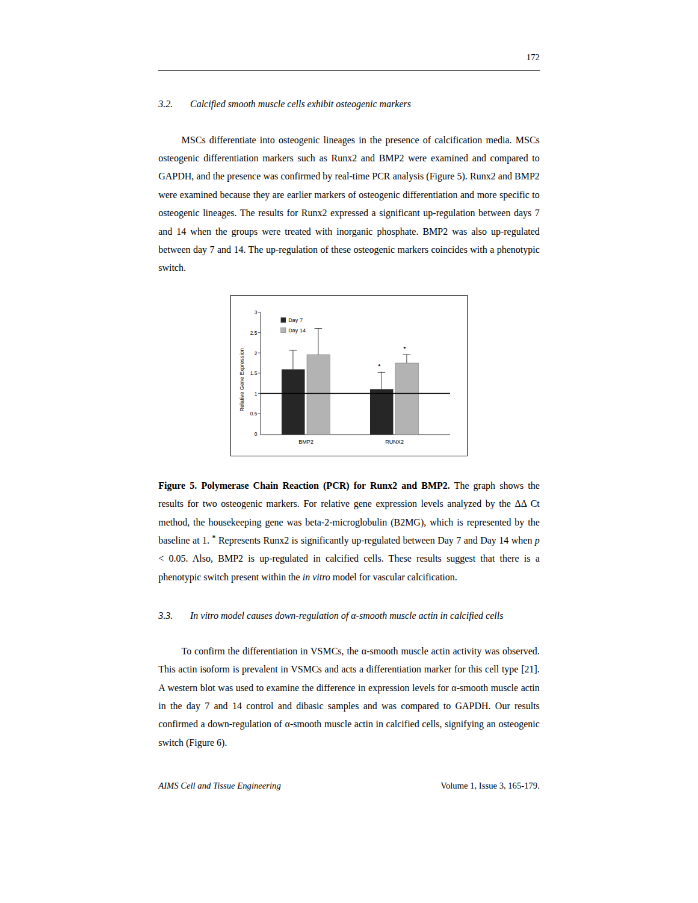172
3.2. Calcified smooth muscle cells exhibit osteogenic markers
MSCs differentiate into osteogenic lineages in the presence of calcification media. MSCs osteogenic differentiation markers such as Runx2 and BMP2 were examined and compared to GAPDH, and the presence was confirmed by real-time PCR analysis (Figure 5). Runx2 and BMP2 were examined because they are earlier markers of osteogenic differentiation and more specific to osteogenic lineages. The results for Runx2 expressed a significant up-regulation between days 7 and 14 when the groups were treated with inorganic phosphate. BMP2 was also up-regulated between day 7 and 14. The up-regulation of these osteogenic markers coincides with a phenotypic switch.
Figure 5. Polymerase Chain Reaction (PCR) for Runx2 and BMP2. The graph shows the results for two osteogenic markers. For relative gene expression levels analyzed by the ΔΔ Ct method, the housekeeping gene was beta-2-microglobulin (B2MG), which is represented by the baseline at 1. * Represents Runx2 is significantly up-regulated between Day 7 and Day 14 when p < 0.05. Also, BMP2 is up-regulated in calcified cells. These results suggest that there is a phenotypic switch present within the in vitro model for vascular calcification.
3.3. In vitro model causes down-regulation of α-smooth muscle actin in calcified cells
To confirm the differentiation in VSMCs, the α-smooth muscle actin activity was observed. This actin isoform is prevalent in VSMCs and acts a differentiation marker for this cell type [21]. A western blot was used to examine the difference in expression levels for α-smooth muscle actin in the day 7 and 14 control and dibasic samples and was compared to GAPDH. Our results confirmed a down-regulation of α-smooth muscle actin in calcified cells, signifying an osteogenic switch (Figure 6).
AIMS Cell and Tissue Engineering
Volume 1, Issue 3, 165-179.